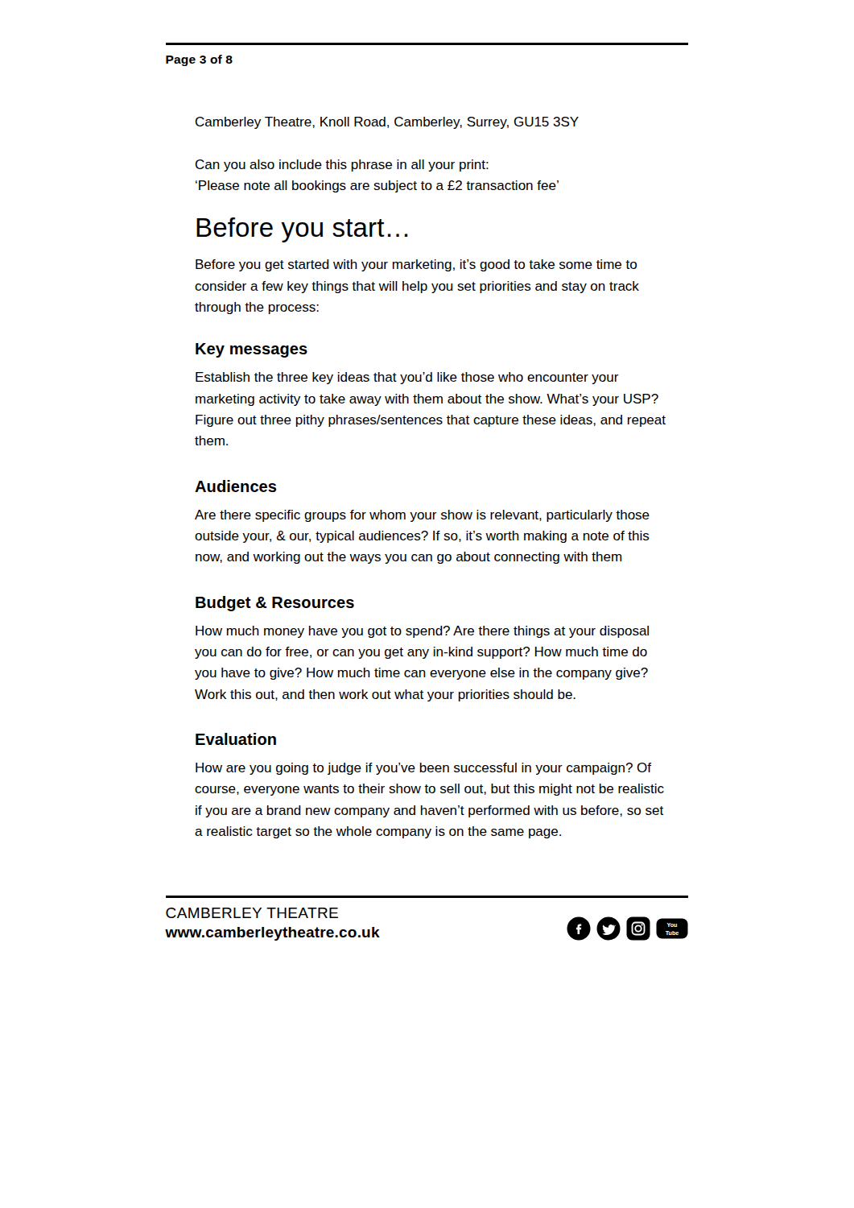Page 3 of 8
Camberley Theatre, Knoll Road, Camberley, Surrey, GU15 3SY
Can you also include this phrase in all your print:
‘Please note all bookings are subject to a £2 transaction fee’
Before you start…
Before you get started with your marketing, it’s good to take some time to consider a few key things that will help you set priorities and stay on track through the process:
Key messages
Establish the three key ideas that you’d like those who encounter your marketing activity to take away with them about the show. What’s your USP? Figure out three pithy phrases/sentences that capture these ideas, and repeat them.
Audiences
Are there specific groups for whom your show is relevant, particularly those outside your, & our, typical audiences? If so, it’s worth making a note of this now, and working out the ways you can go about connecting with them
Budget & Resources
How much money have you got to spend? Are there things at your disposal you can do for free, or can you get any in-kind support? How much time do you have to give? How much time can everyone else in the company give? Work this out, and then work out what your priorities should be.
Evaluation
How are you going to judge if you’ve been successful in your campaign? Of course, everyone wants to their show to sell out, but this might not be realistic if you are a brand new company and haven’t performed with us before, so set a realistic target so the whole company is on the same page.
CAMBERLEY THEATRE
www.camberleytheatre.co.uk
You Tube